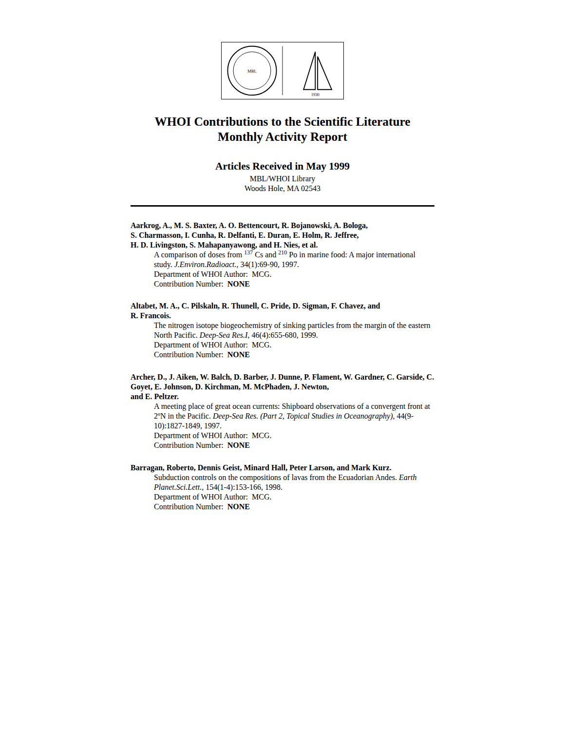WHOI Contributions to the Scientific Literature
Monthly Activity Report
Articles Received in May 1999
MBL/WHOI Library
Woods Hole, MA 02543
Aarkrog, A., M. S. Baxter, A. O. Bettencourt, R. Bojanowski, A. Bologa,
S. Charmasson, I. Cunha, R. Delfanti, E. Duran, E. Holm, R. Jeffree,
H. D. Livingston, S. Mahapanyawong, and H. Nies, et al.
A comparison of doses from 137 Cs and 210 Po in marine food: A major international study. J.Environ.Radioact., 34(1):69-90, 1997.
Department of WHOI Author: MCG.
Contribution Number: NONE
Altabet, M. A., C. Pilskaln, R. Thunell, C. Pride, D. Sigman, F. Chavez, and
R. Francois.
The nitrogen isotope biogeochemistry of sinking particles from the margin of the eastern North Pacific. Deep-Sea Res.I, 46(4):655-680, 1999.
Department of WHOI Author: MCG.
Contribution Number: NONE
Archer, D., J. Aiken, W. Balch, D. Barber, J. Dunne, P. Flament, W. Gardner, C. Garside, C. Goyet, E. Johnson, D. Kirchman, M. McPhaden, J. Newton,
and E. Peltzer.
A meeting place of great ocean currents: Shipboard observations of a convergent front at 2ºN in the Pacific. Deep-Sea Res. (Part 2, Topical Studies in Oceanography), 44(9-10):1827-1849, 1997.
Department of WHOI Author: MCG.
Contribution Number: NONE
Barragan, Roberto, Dennis Geist, Minard Hall, Peter Larson, and Mark Kurz.
Subduction controls on the compositions of lavas from the Ecuadorian Andes. Earth Planet.Sci.Lett., 154(1-4):153-166, 1998.
Department of WHOI Author: MCG.
Contribution Number: NONE